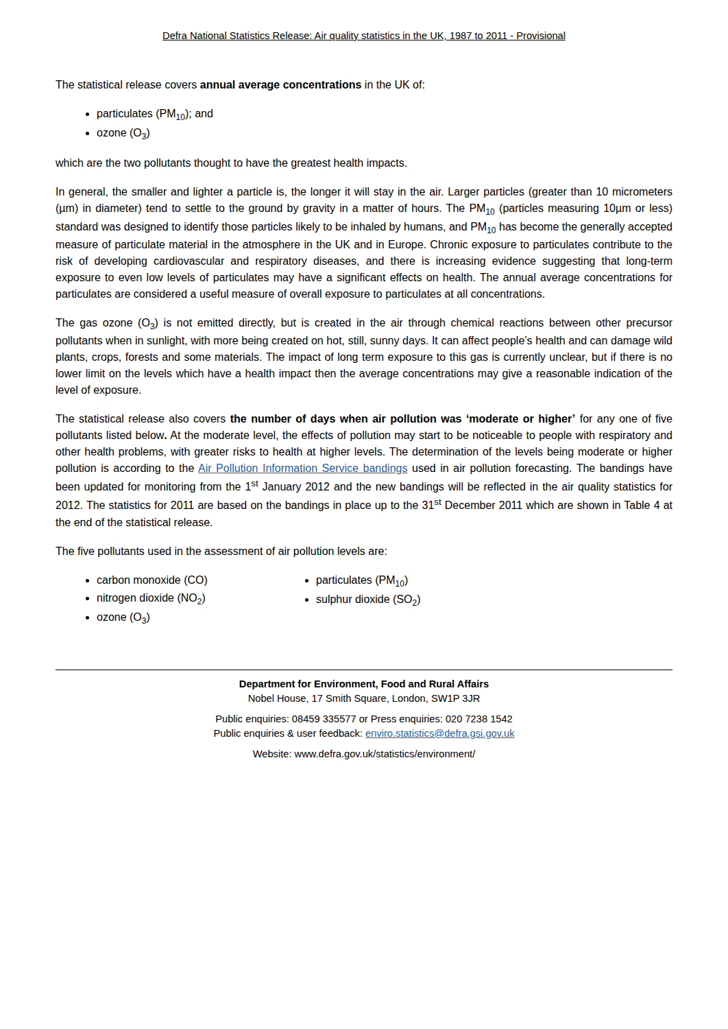Defra National Statistics Release: Air quality statistics in the UK, 1987 to 2011 - Provisional
The statistical release covers annual average concentrations in the UK of:
particulates (PM10); and
ozone (O3)
which are the two pollutants thought to have the greatest health impacts.
In general, the smaller and lighter a particle is, the longer it will stay in the air. Larger particles (greater than 10 micrometers (µm) in diameter) tend to settle to the ground by gravity in a matter of hours. The PM10 (particles measuring 10µm or less) standard was designed to identify those particles likely to be inhaled by humans, and PM10 has become the generally accepted measure of particulate material in the atmosphere in the UK and in Europe. Chronic exposure to particulates contribute to the risk of developing cardiovascular and respiratory diseases, and there is increasing evidence suggesting that long-term exposure to even low levels of particulates may have a significant effects on health. The annual average concentrations for particulates are considered a useful measure of overall exposure to particulates at all concentrations.
The gas ozone (O3) is not emitted directly, but is created in the air through chemical reactions between other precursor pollutants when in sunlight, with more being created on hot, still, sunny days. It can affect people’s health and can damage wild plants, crops, forests and some materials. The impact of long term exposure to this gas is currently unclear, but if there is no lower limit on the levels which have a health impact then the average concentrations may give a reasonable indication of the level of exposure.
The statistical release also covers the number of days when air pollution was ‘moderate or higher’ for any one of five pollutants listed below. At the moderate level, the effects of pollution may start to be noticeable to people with respiratory and other health problems, with greater risks to health at higher levels. The determination of the levels being moderate or higher pollution is according to the Air Pollution Information Service bandings used in air pollution forecasting. The bandings have been updated for monitoring from the 1st January 2012 and the new bandings will be reflected in the air quality statistics for 2012. The statistics for 2011 are based on the bandings in place up to the 31st December 2011 which are shown in Table 4 at the end of the statistical release.
The five pollutants used in the assessment of air pollution levels are:
carbon monoxide (CO)
nitrogen dioxide (NO2)
ozone (O3)
particulates (PM10)
sulphur dioxide (SO2)
Department for Environment, Food and Rural Affairs
Nobel House, 17 Smith Square, London, SW1P 3JR
Public enquiries: 08459 335577 or Press enquiries: 020 7238 1542
Public enquiries & user feedback: enviro.statistics@defra.gsi.gov.uk
Website: www.defra.gov.uk/statistics/environment/